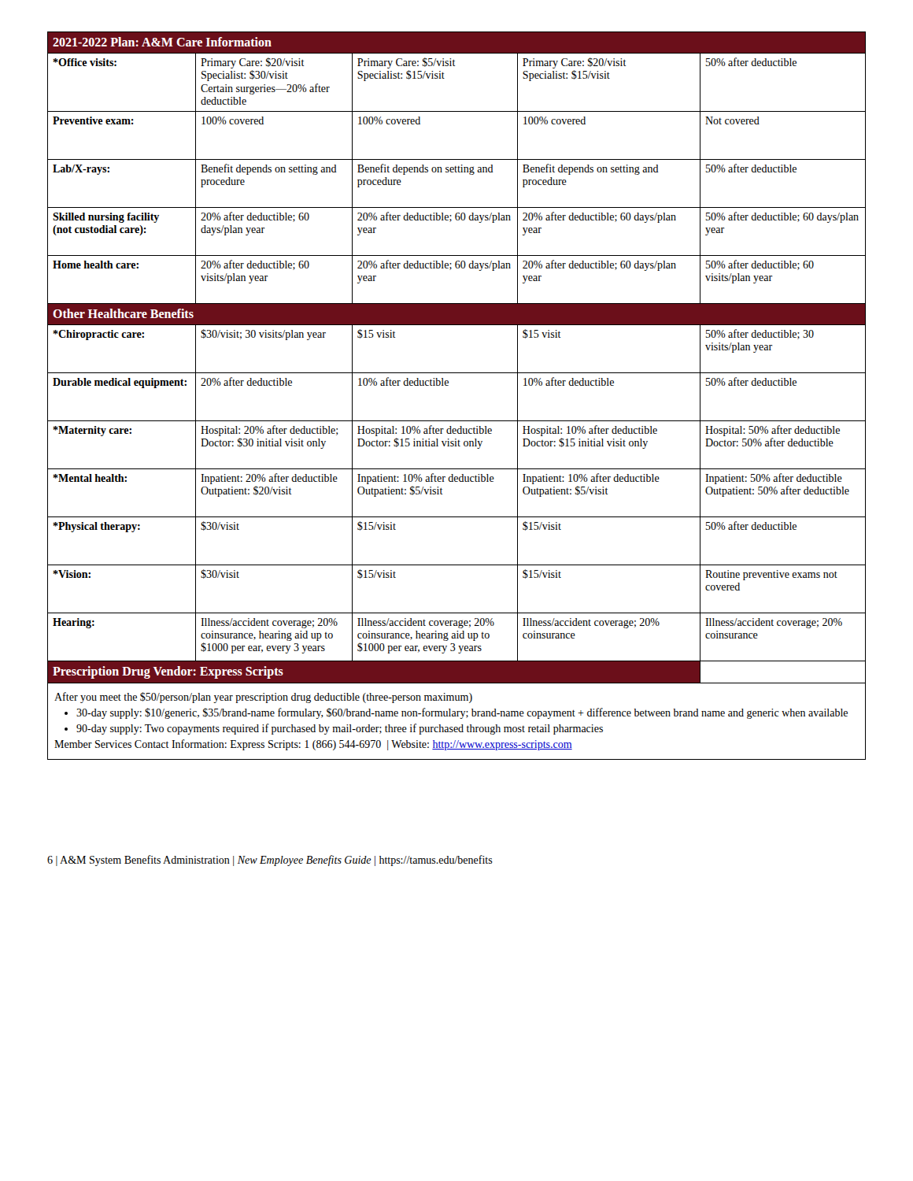| 2021-2022 Plan: A&M Care Information |
| *Office visits: | Primary Care: $20/visit Specialist: $30/visit Certain surgeries—20% after deductible | Primary Care: $5/visit Specialist: $15/visit | Primary Care: $20/visit Specialist: $15/visit | 50% after deductible |
| Preventive exam: | 100% covered | 100% covered | 100% covered | Not covered |
| Lab/X-rays: | Benefit depends on setting and procedure | Benefit depends on setting and procedure | Benefit depends on setting and procedure | 50% after deductible |
| Skilled nursing facility (not custodial care): | 20% after deductible; 60 days/plan year | 20% after deductible; 60 days/plan year | 20% after deductible; 60 days/plan year | 50% after deductible; 60 days/plan year |
| Home health care: | 20% after deductible; 60 visits/plan year | 20% after deductible; 60 days/plan year | 20% after deductible; 60 days/plan year | 50% after deductible; 60 visits/plan year |
| Other Healthcare Benefits |
| *Chiropractic care: | $30/visit; 30 visits/plan year | $15 visit | $15 visit | 50% after deductible; 30 visits/plan year |
| Durable medical equipment: | 20% after deductible | 10% after deductible | 10% after deductible | 50% after deductible |
| *Maternity care: | Hospital: 20% after deductible; Doctor: $30 initial visit only | Hospital: 10% after deductible Doctor: $15 initial visit only | Hospital: 10% after deductible Doctor: $15 initial visit only | Hospital: 50% after deductible Doctor: 50% after deductible |
| *Mental health: | Inpatient: 20% after deductible Outpatient: $20/visit | Inpatient: 10% after deductible Outpatient: $5/visit | Inpatient: 10% after deductible Outpatient: $5/visit | Inpatient: 50% after deductible Outpatient: 50% after deductible |
| *Physical therapy: | $30/visit | $15/visit | $15/visit | 50% after deductible |
| *Vision: | $30/visit | $15/visit | $15/visit | Routine preventive exams not covered |
| Hearing: | Illness/accident coverage; 20% coinsurance, hearing aid up to $1000 per ear, every 3 years | Illness/accident coverage; 20% coinsurance, hearing aid up to $1000 per ear, every 3 years | Illness/accident coverage; 20% coinsurance | Illness/accident coverage; 20% coinsurance |
| Prescription Drug Vendor: Express Scripts | |
After you meet the $50/person/plan year prescription drug deductible (three-person maximum)
30-day supply: $10/generic, $35/brand-name formulary, $60/brand-name non-formulary; brand-name copayment + difference between brand name and generic when available
90-day supply: Two copayments required if purchased by mail-order; three if purchased through most retail pharmacies
Member Services Contact Information: Express Scripts: 1 (866) 544-6970 | Website: http://www.express-scripts.com
6 | A&M System Benefits Administration | New Employee Benefits Guide | https://tamus.edu/benefits